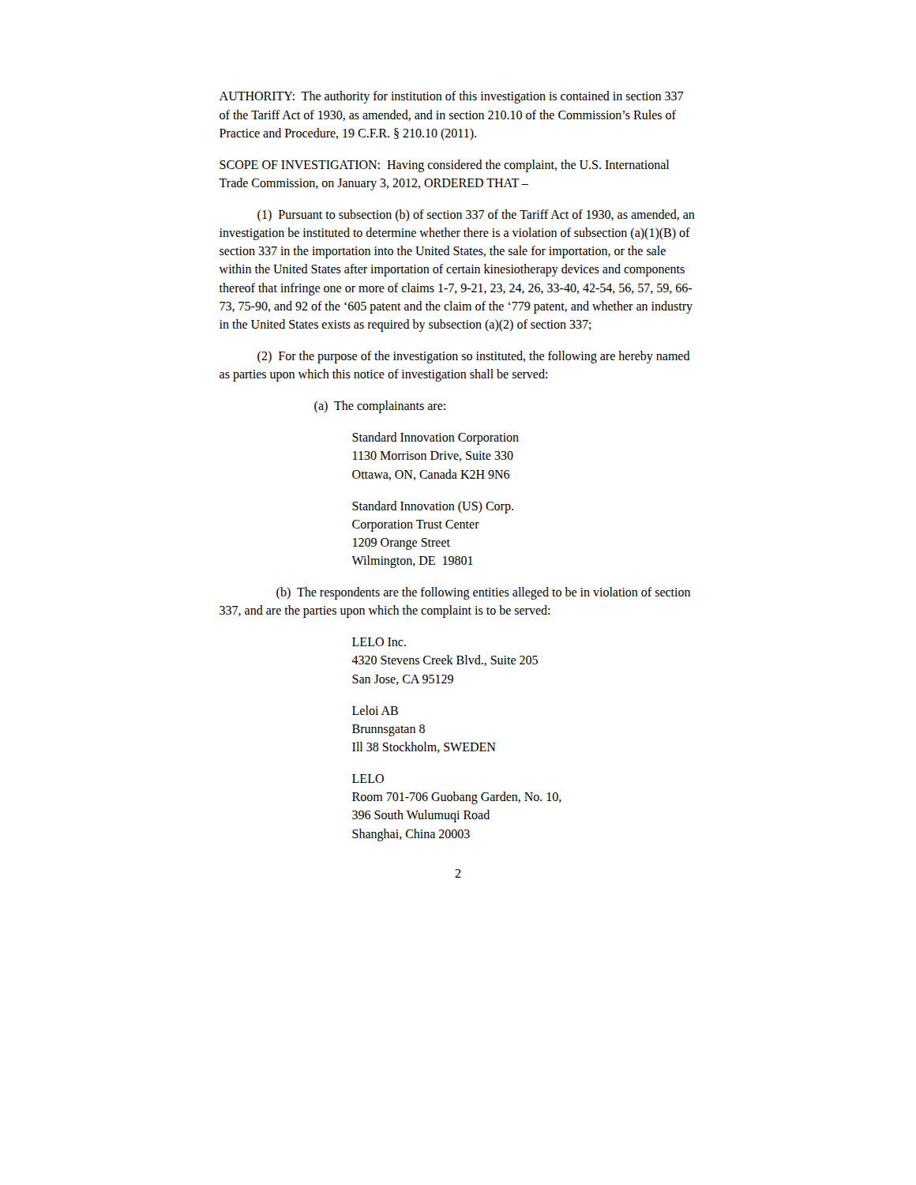AUTHORITY: The authority for institution of this investigation is contained in section 337 of the Tariff Act of 1930, as amended, and in section 210.10 of the Commission’s Rules of Practice and Procedure, 19 C.F.R. § 210.10 (2011).
SCOPE OF INVESTIGATION: Having considered the complaint, the U.S. International Trade Commission, on January 3, 2012, ORDERED THAT –
(1) Pursuant to subsection (b) of section 337 of the Tariff Act of 1930, as amended, an investigation be instituted to determine whether there is a violation of subsection (a)(1)(B) of section 337 in the importation into the United States, the sale for importation, or the sale within the United States after importation of certain kinesiotherapy devices and components thereof that infringe one or more of claims 1-7, 9-21, 23, 24, 26, 33-40, 42-54, 56, 57, 59, 66-73, 75-90, and 92 of the ‘605 patent and the claim of the ‘779 patent, and whether an industry in the United States exists as required by subsection (a)(2) of section 337;
(2) For the purpose of the investigation so instituted, the following are hereby named as parties upon which this notice of investigation shall be served:
(a) The complainants are:
Standard Innovation Corporation
1130 Morrison Drive, Suite 330
Ottawa, ON, Canada K2H 9N6
Standard Innovation (US) Corp.
Corporation Trust Center
1209 Orange Street
Wilmington, DE 19801
(b) The respondents are the following entities alleged to be in violation of section 337, and are the parties upon which the complaint is to be served:
LELO Inc.
4320 Stevens Creek Blvd., Suite 205
San Jose, CA 95129
Leloi AB
Brunnsgatan 8
Ill 38 Stockholm, SWEDEN
LELO
Room 701-706 Guobang Garden, No. 10,
396 South Wulumuqi Road
Shanghai, China 20003
2